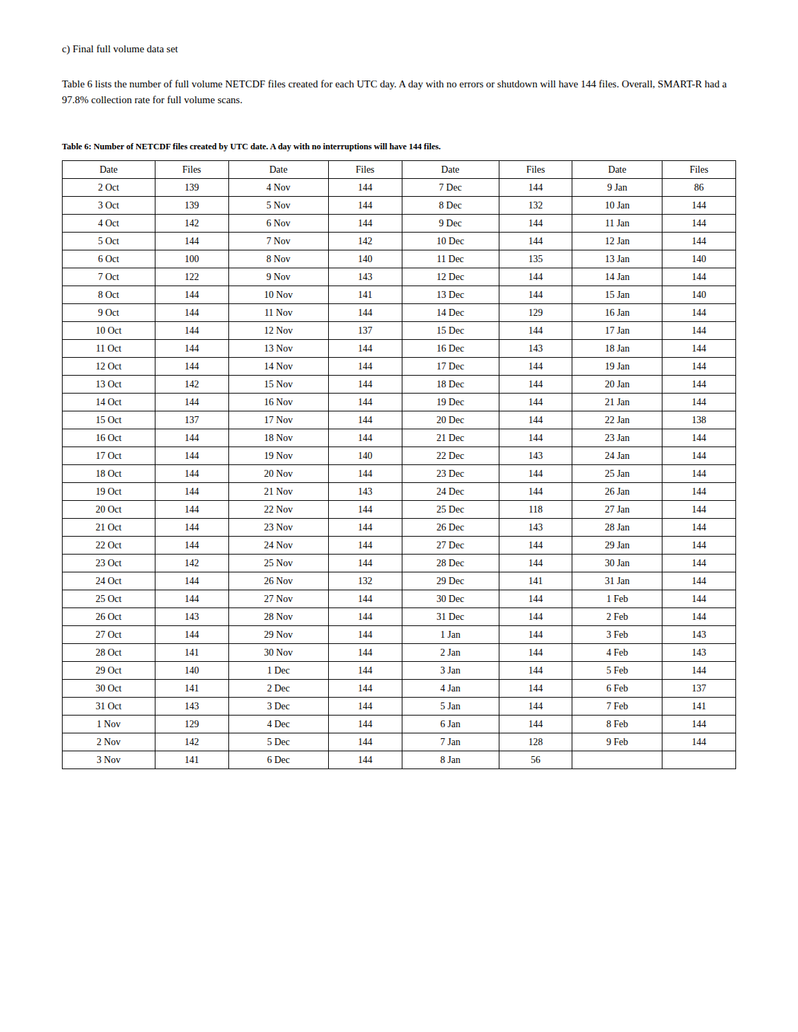c) Final full volume data set
Table 6 lists the number of full volume NETCDF files created for each UTC day. A day with no errors or shutdown will have 144 files. Overall, SMART-R had a 97.8% collection rate for full volume scans.
Table 6: Number of NETCDF files created by UTC date. A day with no interruptions will have 144 files.
| Date | Files | Date | Files | Date | Files | Date | Files |
| --- | --- | --- | --- | --- | --- | --- | --- |
| 2 Oct | 139 | 4 Nov | 144 | 7 Dec | 144 | 9 Jan | 86 |
| 3 Oct | 139 | 5 Nov | 144 | 8 Dec | 132 | 10 Jan | 144 |
| 4 Oct | 142 | 6 Nov | 144 | 9 Dec | 144 | 11 Jan | 144 |
| 5 Oct | 144 | 7 Nov | 142 | 10 Dec | 144 | 12 Jan | 144 |
| 6 Oct | 100 | 8 Nov | 140 | 11 Dec | 135 | 13 Jan | 140 |
| 7 Oct | 122 | 9 Nov | 143 | 12 Dec | 144 | 14 Jan | 144 |
| 8 Oct | 144 | 10 Nov | 141 | 13 Dec | 144 | 15 Jan | 140 |
| 9 Oct | 144 | 11 Nov | 144 | 14 Dec | 129 | 16 Jan | 144 |
| 10 Oct | 144 | 12 Nov | 137 | 15 Dec | 144 | 17 Jan | 144 |
| 11 Oct | 144 | 13 Nov | 144 | 16 Dec | 143 | 18 Jan | 144 |
| 12 Oct | 144 | 14 Nov | 144 | 17 Dec | 144 | 19 Jan | 144 |
| 13 Oct | 142 | 15 Nov | 144 | 18 Dec | 144 | 20 Jan | 144 |
| 14 Oct | 144 | 16 Nov | 144 | 19 Dec | 144 | 21 Jan | 144 |
| 15 Oct | 137 | 17 Nov | 144 | 20 Dec | 144 | 22 Jan | 138 |
| 16 Oct | 144 | 18 Nov | 144 | 21 Dec | 144 | 23 Jan | 144 |
| 17 Oct | 144 | 19 Nov | 140 | 22 Dec | 143 | 24 Jan | 144 |
| 18 Oct | 144 | 20 Nov | 144 | 23 Dec | 144 | 25 Jan | 144 |
| 19 Oct | 144 | 21 Nov | 143 | 24 Dec | 144 | 26 Jan | 144 |
| 20 Oct | 144 | 22 Nov | 144 | 25 Dec | 118 | 27 Jan | 144 |
| 21 Oct | 144 | 23 Nov | 144 | 26 Dec | 143 | 28 Jan | 144 |
| 22 Oct | 144 | 24 Nov | 144 | 27 Dec | 144 | 29 Jan | 144 |
| 23 Oct | 142 | 25 Nov | 144 | 28 Dec | 144 | 30 Jan | 144 |
| 24 Oct | 144 | 26 Nov | 132 | 29 Dec | 141 | 31 Jan | 144 |
| 25 Oct | 144 | 27 Nov | 144 | 30 Dec | 144 | 1 Feb | 144 |
| 26 Oct | 143 | 28 Nov | 144 | 31 Dec | 144 | 2 Feb | 144 |
| 27 Oct | 144 | 29 Nov | 144 | 1 Jan | 144 | 3 Feb | 143 |
| 28 Oct | 141 | 30 Nov | 144 | 2 Jan | 144 | 4 Feb | 143 |
| 29 Oct | 140 | 1 Dec | 144 | 3 Jan | 144 | 5 Feb | 144 |
| 30 Oct | 141 | 2 Dec | 144 | 4 Jan | 144 | 6 Feb | 137 |
| 31 Oct | 143 | 3 Dec | 144 | 5 Jan | 144 | 7 Feb | 141 |
| 1 Nov | 129 | 4 Dec | 144 | 6 Jan | 144 | 8 Feb | 144 |
| 2 Nov | 142 | 5 Dec | 144 | 7 Jan | 128 | 9 Feb | 144 |
| 3 Nov | 141 | 6 Dec | 144 | 8 Jan | 56 | | |